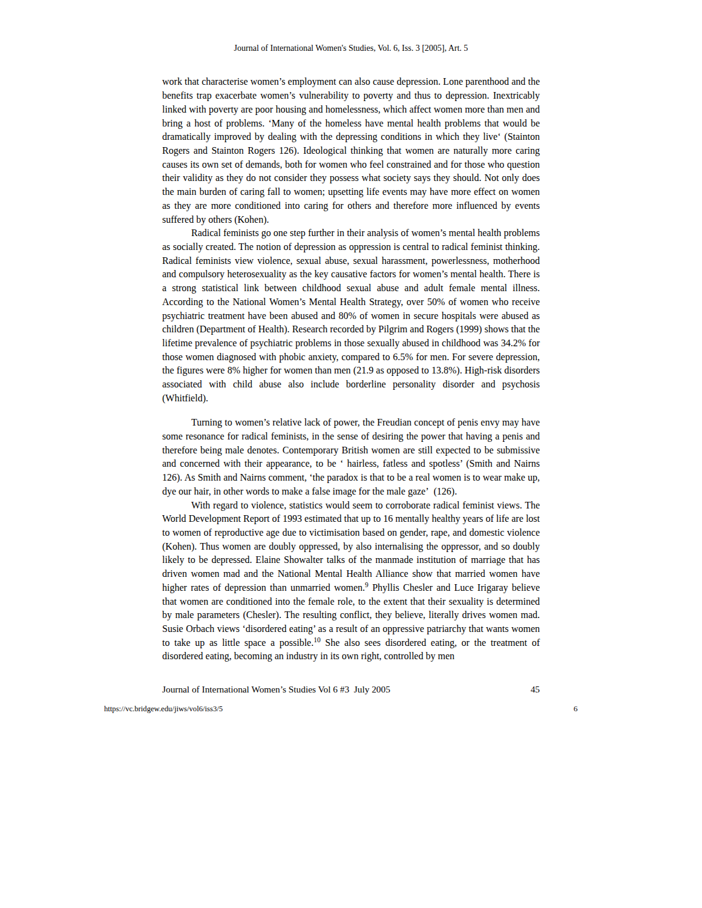Journal of International Women's Studies, Vol. 6, Iss. 3 [2005], Art. 5
work that characterise women’s employment can also cause depression. Lone parenthood and the benefits trap exacerbate women’s vulnerability to poverty and thus to depression. Inextricably linked with poverty are poor housing and homelessness, which affect women more than men and bring a host of problems. ‘Many of the homeless have mental health problems that would be dramatically improved by dealing with the depressing conditions in which they live‘ (Stainton Rogers and Stainton Rogers 126). Ideological thinking that women are naturally more caring causes its own set of demands, both for women who feel constrained and for those who question their validity as they do not consider they possess what society says they should. Not only does the main burden of caring fall to women; upsetting life events may have more effect on women as they are more conditioned into caring for others and therefore more influenced by events suffered by others (Kohen).
Radical feminists go one step further in their analysis of women’s mental health problems as socially created. The notion of depression as oppression is central to radical feminist thinking. Radical feminists view violence, sexual abuse, sexual harassment, powerlessness, motherhood and compulsory heterosexuality as the key causative factors for women’s mental health. There is a strong statistical link between childhood sexual abuse and adult female mental illness. According to the National Women’s Mental Health Strategy, over 50% of women who receive psychiatric treatment have been abused and 80% of women in secure hospitals were abused as children (Department of Health). Research recorded by Pilgrim and Rogers (1999) shows that the lifetime prevalence of psychiatric problems in those sexually abused in childhood was 34.2% for those women diagnosed with phobic anxiety, compared to 6.5% for men. For severe depression, the figures were 8% higher for women than men (21.9 as opposed to 13.8%). High-risk disorders associated with child abuse also include borderline personality disorder and psychosis (Whitfield).
Turning to women’s relative lack of power, the Freudian concept of penis envy may have some resonance for radical feminists, in the sense of desiring the power that having a penis and therefore being male denotes. Contemporary British women are still expected to be submissive and concerned with their appearance, to be ‘ hairless, fatless and spotless’ (Smith and Nairns 126). As Smith and Nairns comment, ‘the paradox is that to be a real women is to wear make up, dye our hair, in other words to make a false image for the male gaze’ (126).
With regard to violence, statistics would seem to corroborate radical feminist views. The World Development Report of 1993 estimated that up to 16 mentally healthy years of life are lost to women of reproductive age due to victimisation based on gender, rape, and domestic violence (Kohen). Thus women are doubly oppressed, by also internalising the oppressor, and so doubly likely to be depressed. Elaine Showalter talks of the manmade institution of marriage that has driven women mad and the National Mental Health Alliance show that married women have higher rates of depression than unmarried women.9 Phyllis Chesler and Luce Irigaray believe that women are conditioned into the female role, to the extent that their sexuality is determined by male parameters (Chesler). The resulting conflict, they believe, literally drives women mad. Susie Orbach views ‘disordered eating’ as a result of an oppressive patriarchy that wants women to take up as little space a possible.10 She also sees disordered eating, or the treatment of disordered eating, becoming an industry in its own right, controlled by men
Journal of International Women’s Studies Vol 6 #3 July 2005
45
https://vc.bridgew.edu/jiws/vol6/iss3/5
6